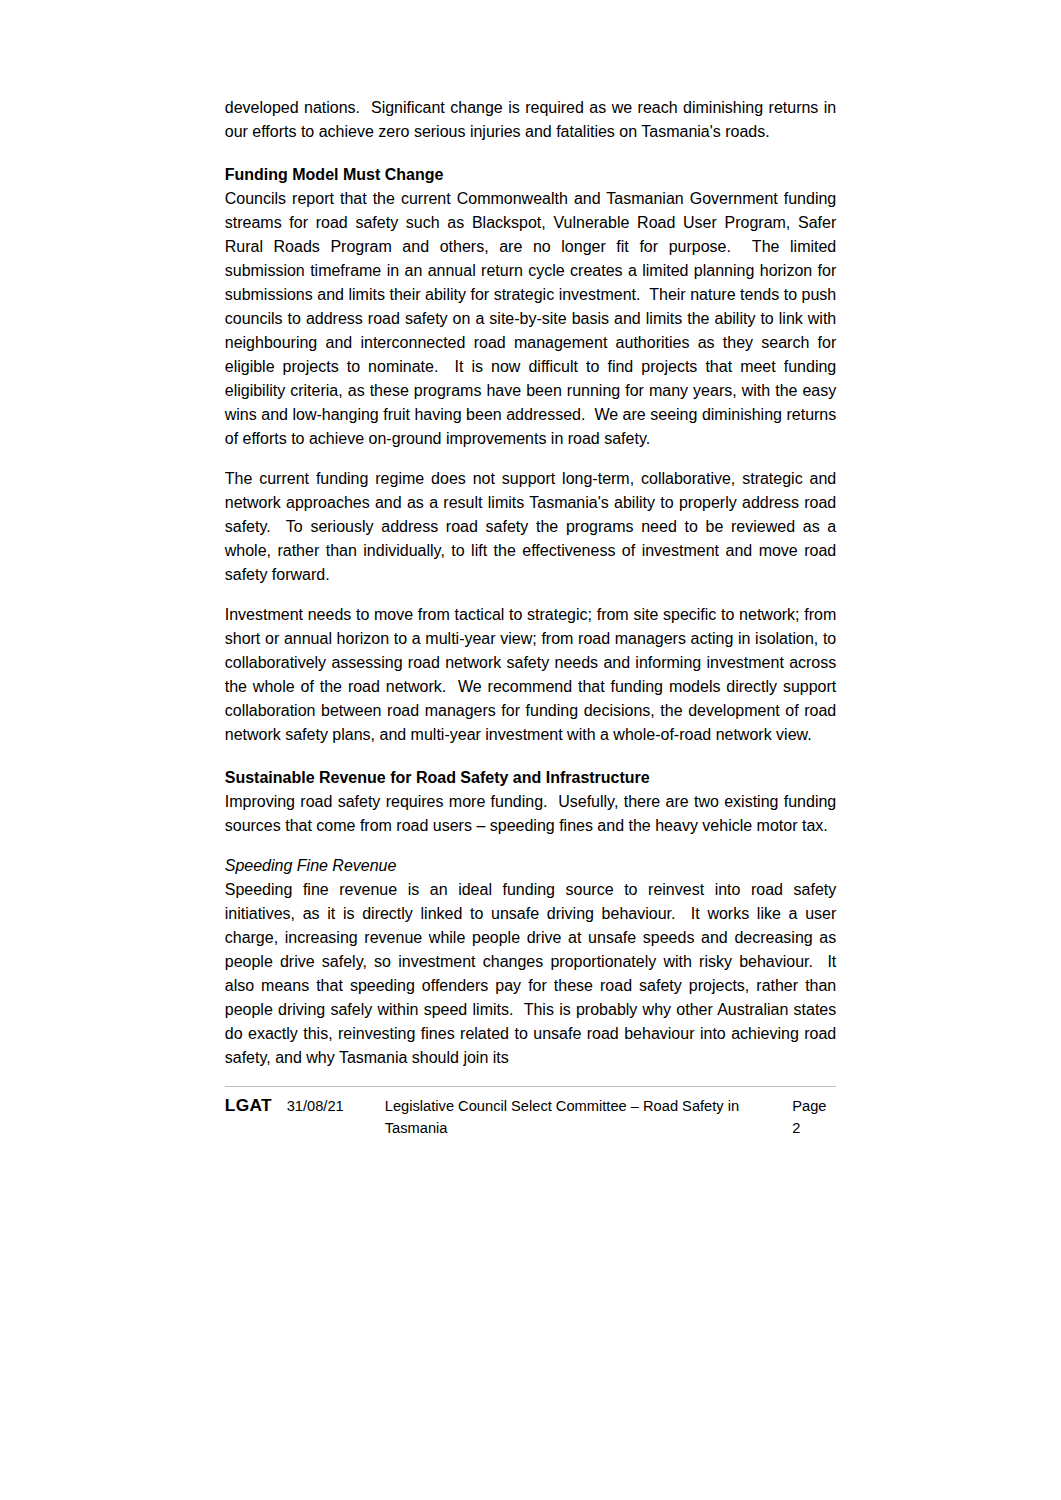developed nations. Significant change is required as we reach diminishing returns in our efforts to achieve zero serious injuries and fatalities on Tasmania's roads.
Funding Model Must Change
Councils report that the current Commonwealth and Tasmanian Government funding streams for road safety such as Blackspot, Vulnerable Road User Program, Safer Rural Roads Program and others, are no longer fit for purpose. The limited submission timeframe in an annual return cycle creates a limited planning horizon for submissions and limits their ability for strategic investment. Their nature tends to push councils to address road safety on a site-by-site basis and limits the ability to link with neighbouring and interconnected road management authorities as they search for eligible projects to nominate. It is now difficult to find projects that meet funding eligibility criteria, as these programs have been running for many years, with the easy wins and low-hanging fruit having been addressed. We are seeing diminishing returns of efforts to achieve on-ground improvements in road safety.
The current funding regime does not support long-term, collaborative, strategic and network approaches and as a result limits Tasmania's ability to properly address road safety. To seriously address road safety the programs need to be reviewed as a whole, rather than individually, to lift the effectiveness of investment and move road safety forward.
Investment needs to move from tactical to strategic; from site specific to network; from short or annual horizon to a multi-year view; from road managers acting in isolation, to collaboratively assessing road network safety needs and informing investment across the whole of the road network. We recommend that funding models directly support collaboration between road managers for funding decisions, the development of road network safety plans, and multi-year investment with a whole-of-road network view.
Sustainable Revenue for Road Safety and Infrastructure
Improving road safety requires more funding. Usefully, there are two existing funding sources that come from road users – speeding fines and the heavy vehicle motor tax.
Speeding Fine Revenue
Speeding fine revenue is an ideal funding source to reinvest into road safety initiatives, as it is directly linked to unsafe driving behaviour. It works like a user charge, increasing revenue while people drive at unsafe speeds and decreasing as people drive safely, so investment changes proportionately with risky behaviour. It also means that speeding offenders pay for these road safety projects, rather than people driving safely within speed limits. This is probably why other Australian states do exactly this, reinvesting fines related to unsafe road behaviour into achieving road safety, and why Tasmania should join its
LGAT 31/08/21 Legislative Council Select Committee – Road Safety in Tasmania Page 2